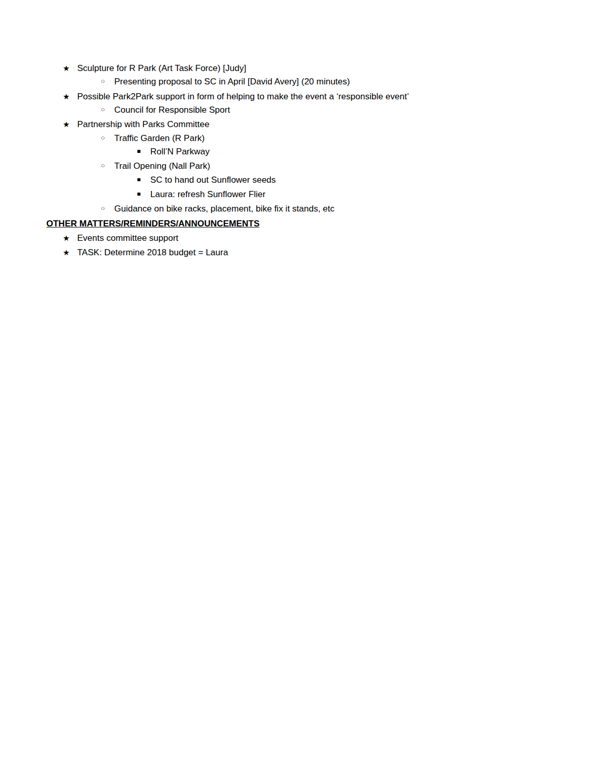Sculpture for R Park (Art Task Force) [Judy]
Presenting proposal to SC in April [David Avery] (20 minutes)
Possible Park2Park support in form of helping to make the event a ‘responsible event’
Council for Responsible Sport
Partnership with Parks Committee
Traffic Garden (R Park)
Roll’N Parkway
Trail Opening (Nall Park)
SC to hand out Sunflower seeds
Laura: refresh Sunflower Flier
Guidance on bike racks, placement, bike fix it stands, etc
OTHER MATTERS/REMINDERS/ANNOUNCEMENTS
Events committee support
TASK: Determine 2018 budget = Laura